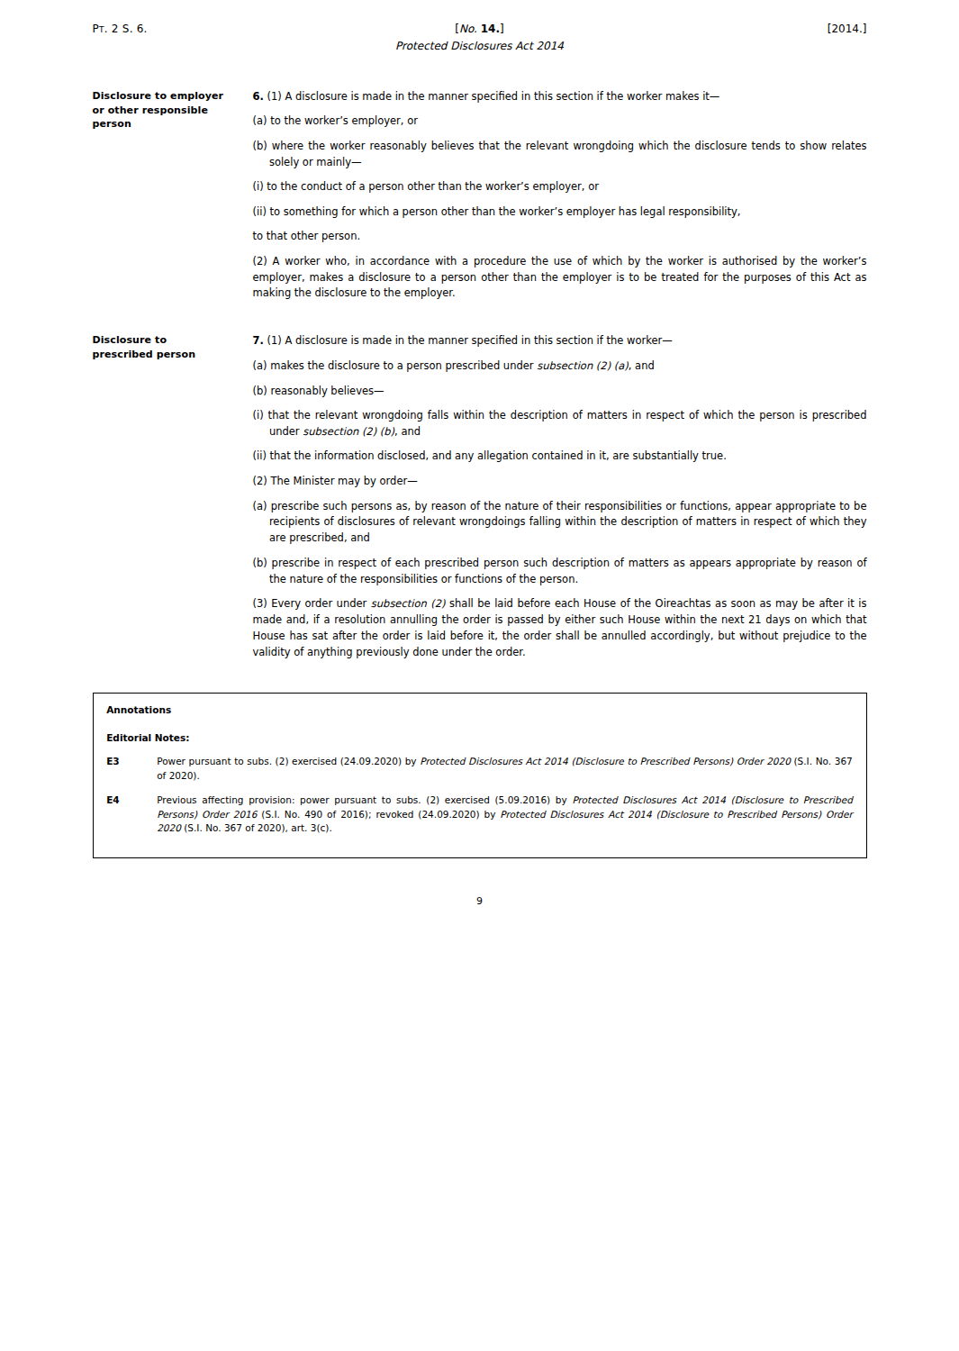PT. 2 S. 6.
[No. 14.]
Protected Disclosures Act 2014
[2014.]
Disclosure to employer or other responsible person
6. (1) A disclosure is made in the manner specified in this section if the worker makes it—
(a) to the worker’s employer, or
(b) where the worker reasonably believes that the relevant wrongdoing which the disclosure tends to show relates solely or mainly—
(i) to the conduct of a person other than the worker’s employer, or
(ii) to something for which a person other than the worker’s employer has legal responsibility,
to that other person.
(2) A worker who, in accordance with a procedure the use of which by the worker is authorised by the worker’s employer, makes a disclosure to a person other than the employer is to be treated for the purposes of this Act as making the disclosure to the employer.
Disclosure to prescribed person
7. (1) A disclosure is made in the manner specified in this section if the worker—
(a) makes the disclosure to a person prescribed under subsection (2) (a), and
(b) reasonably believes—
(i) that the relevant wrongdoing falls within the description of matters in respect of which the person is prescribed under subsection (2) (b), and
(ii) that the information disclosed, and any allegation contained in it, are substantially true.
(2) The Minister may by order—
(a) prescribe such persons as, by reason of the nature of their responsibilities or functions, appear appropriate to be recipients of disclosures of relevant wrongdoings falling within the description of matters in respect of which they are prescribed, and
(b) prescribe in respect of each prescribed person such description of matters as appears appropriate by reason of the nature of the responsibilities or functions of the person.
(3) Every order under subsection (2) shall be laid before each House of the Oireachtas as soon as may be after it is made and, if a resolution annulling the order is passed by either such House within the next 21 days on which that House has sat after the order is laid before it, the order shall be annulled accordingly, but without prejudice to the validity of anything previously done under the order.
Annotations
Editorial Notes:
E3
Power pursuant to subs. (2) exercised (24.09.2020) by Protected Disclosures Act 2014 (Disclosure to Prescribed Persons) Order 2020 (S.I. No. 367 of 2020).
E4
Previous affecting provision: power pursuant to subs. (2) exercised (5.09.2016) by Protected Disclosures Act 2014 (Disclosure to Prescribed Persons) Order 2016 (S.I. No. 490 of 2016); revoked (24.09.2020) by Protected Disclosures Act 2014 (Disclosure to Prescribed Persons) Order 2020 (S.I. No. 367 of 2020), art. 3(c).
9